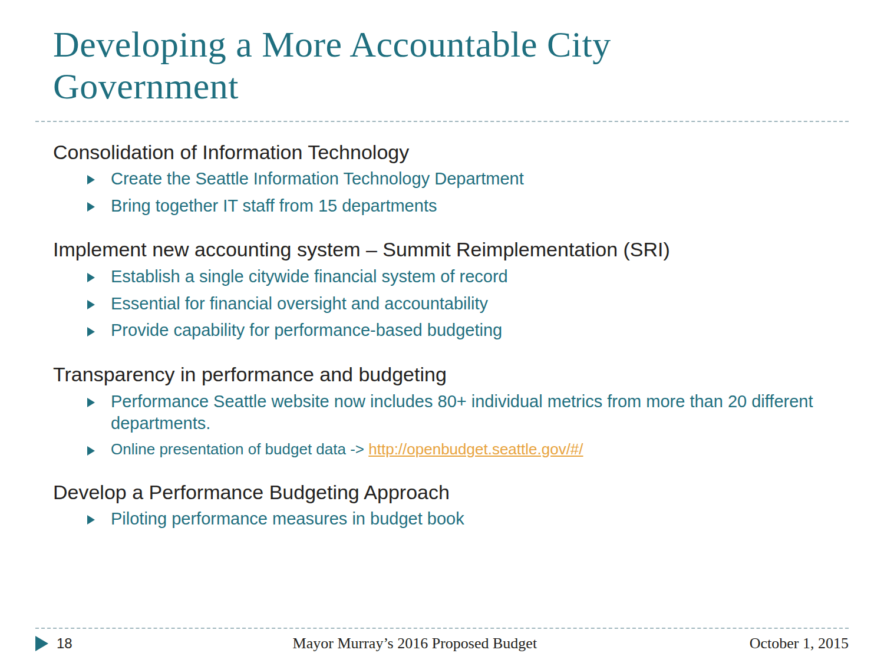Developing a More Accountable City
Government
Consolidation of Information Technology
Create the Seattle Information Technology Department
Bring together IT staff from 15 departments
Implement new accounting system – Summit Reimplementation (SRI)
Establish a single citywide financial system of record
Essential for financial oversight and accountability
Provide capability for performance-based budgeting
Transparency in performance and budgeting
Performance Seattle website now includes 80+ individual metrics from more than 20 different departments.
Online presentation of budget data -> http://openbudget.seattle.gov/#/
Develop a Performance Budgeting Approach
Piloting performance measures in budget book
18
Mayor Murray’s 2016 Proposed Budget
October 1, 2015